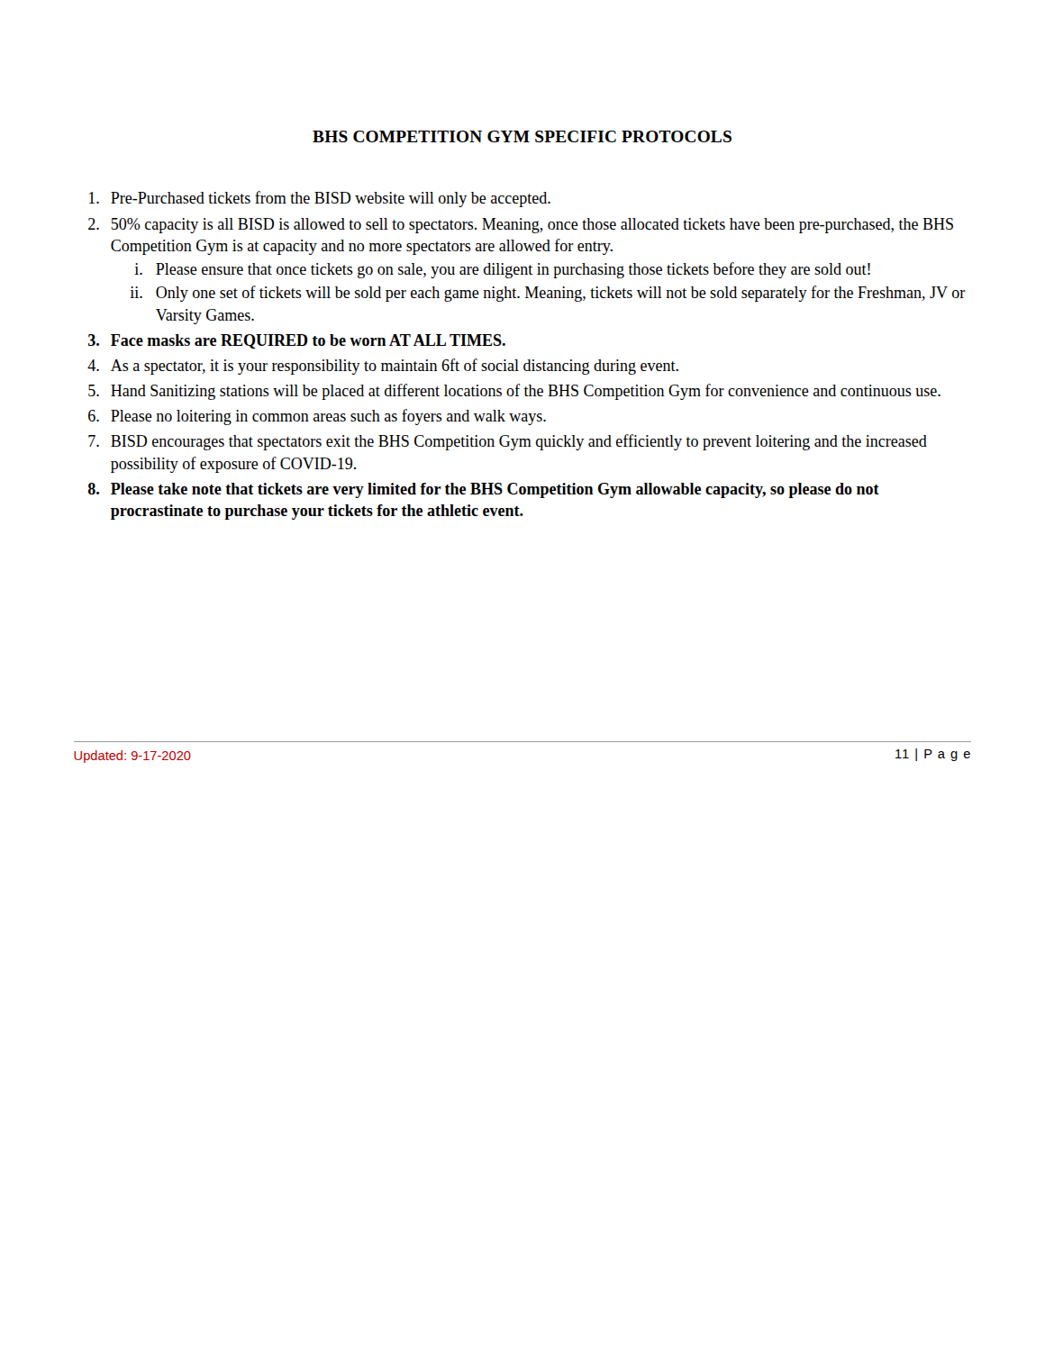BHS COMPETITION GYM SPECIFIC PROTOCOLS
Pre-Purchased tickets from the BISD website will only be accepted.
50% capacity is all BISD is allowed to sell to spectators. Meaning, once those allocated tickets have been pre-purchased, the BHS Competition Gym is at capacity and no more spectators are allowed for entry.
Please ensure that once tickets go on sale, you are diligent in purchasing those tickets before they are sold out!
Only one set of tickets will be sold per each game night. Meaning, tickets will not be sold separately for the Freshman, JV or Varsity Games.
Face masks are REQUIRED to be worn AT ALL TIMES.
As a spectator, it is your responsibility to maintain 6ft of social distancing during event.
Hand Sanitizing stations will be placed at different locations of the BHS Competition Gym for convenience and continuous use.
Please no loitering in common areas such as foyers and walk ways.
BISD encourages that spectators exit the BHS Competition Gym quickly and efficiently to prevent loitering and the increased possibility of exposure of COVID-19.
Please take note that tickets are very limited for the BHS Competition Gym allowable capacity, so please do not procrastinate to purchase your tickets for the athletic event.
Updated: 9-17-2020
11 | P a g e